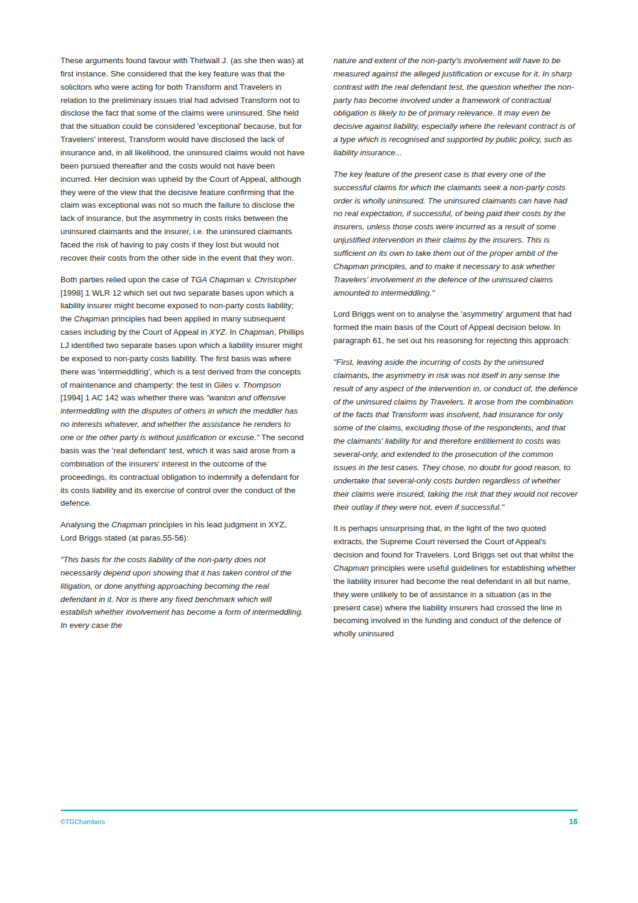These arguments found favour with Thirlwall J. (as she then was) at first instance. She considered that the key feature was that the solicitors who were acting for both Transform and Travelers in relation to the preliminary issues trial had advised Transform not to disclose the fact that some of the claims were uninsured. She held that the situation could be considered 'exceptional' because, but for Travelers' interest, Transform would have disclosed the lack of insurance and, in all likelihood, the uninsured claims would not have been pursued thereafter and the costs would not have been incurred. Her decision was upheld by the Court of Appeal, although they were of the view that the decisive feature confirming that the claim was exceptional was not so much the failure to disclose the lack of insurance, but the asymmetry in costs risks between the uninsured claimants and the insurer, i.e. the uninsured claimants faced the risk of having to pay costs if they lost but would not recover their costs from the other side in the event that they won.
Both parties relied upon the case of TGA Chapman v. Christopher [1998] 1 WLR 12 which set out two separate bases upon which a liability insurer might become exposed to non-party costs liability; the Chapman principles had been applied in many subsequent cases including by the Court of Appeal in XYZ. In Chapman, Phillips LJ identified two separate bases upon which a liability insurer might be exposed to non-party costs liability. The first basis was where there was 'intermeddling', which is a test derived from the concepts of maintenance and champerty: the test in Giles v. Thompson [1994] 1 AC 142 was whether there was "wanton and offensive intermeddling with the disputes of others in which the meddler has no interests whatever, and whether the assistance he renders to one or the other party is without justification or excuse." The second basis was the 'real defendant' test, which it was said arose from a combination of the insurers' interest in the outcome of the proceedings, its contractual obligation to indemnify a defendant for its costs liability and its exercise of control over the conduct of the defence.
Analysing the Chapman principles in his lead judgment in XYZ, Lord Briggs stated (at paras.55-56):
"This basis for the costs liability of the non-party does not necessarily depend upon showing that it has taken control of the litigation, or done anything approaching becoming the real defendant in it. Nor is there any fixed benchmark which will establish whether involvement has become a form of intermeddling. In every case the
nature and extent of the non-party's involvement will have to be measured against the alleged justification or excuse for it. In sharp contrast with the real defendant test, the question whether the non-party has become involved under a framework of contractual obligation is likely to be of primary relevance. It may even be decisive against liability, especially where the relevant contract is of a type which is recognised and supported by public policy, such as liability insurance...
The key feature of the present case is that every one of the successful claims for which the claimants seek a non-party costs order is wholly uninsured. The uninsured claimants can have had no real expectation, if successful, of being paid their costs by the insurers, unless those costs were incurred as a result of some unjustified intervention in their claims by the insurers. This is sufficient on its own to take them out of the proper ambit of the Chapman principles, and to make it necessary to ask whether Travelers' involvement in the defence of the uninsured claims amounted to intermeddling."
Lord Briggs went on to analyse the 'asymmetry' argument that had formed the main basis of the Court of Appeal decision below. In paragraph 61, he set out his reasoning for rejecting this approach:
"First, leaving aside the incurring of costs by the uninsured claimants, the asymmetry in risk was not itself in any sense the result of any aspect of the intervention in, or conduct of, the defence of the uninsured claims by Travelers. It arose from the combination of the facts that Transform was insolvent, had insurance for only some of the claims, excluding those of the respondents, and that the claimants' liability for and therefore entitlement to costs was several-only, and extended to the prosecution of the common issues in the test cases. They chose, no doubt for good reason, to undertake that several-only costs burden regardless of whether their claims were insured, taking the risk that they would not recover their outlay if they were not, even if successful."
It is perhaps unsurprising that, in the light of the two quoted extracts, the Supreme Court reversed the Court of Appeal's decision and found for Travelers. Lord Briggs set out that whilst the Chapman principles were useful guidelines for establishing whether the liability insurer had become the real defendant in all but name, they were unlikely to be of assistance in a situation (as in the present case) where the liability insurers had crossed the line in becoming involved in the funding and conduct of the defence of wholly uninsured
©TGChambers 16